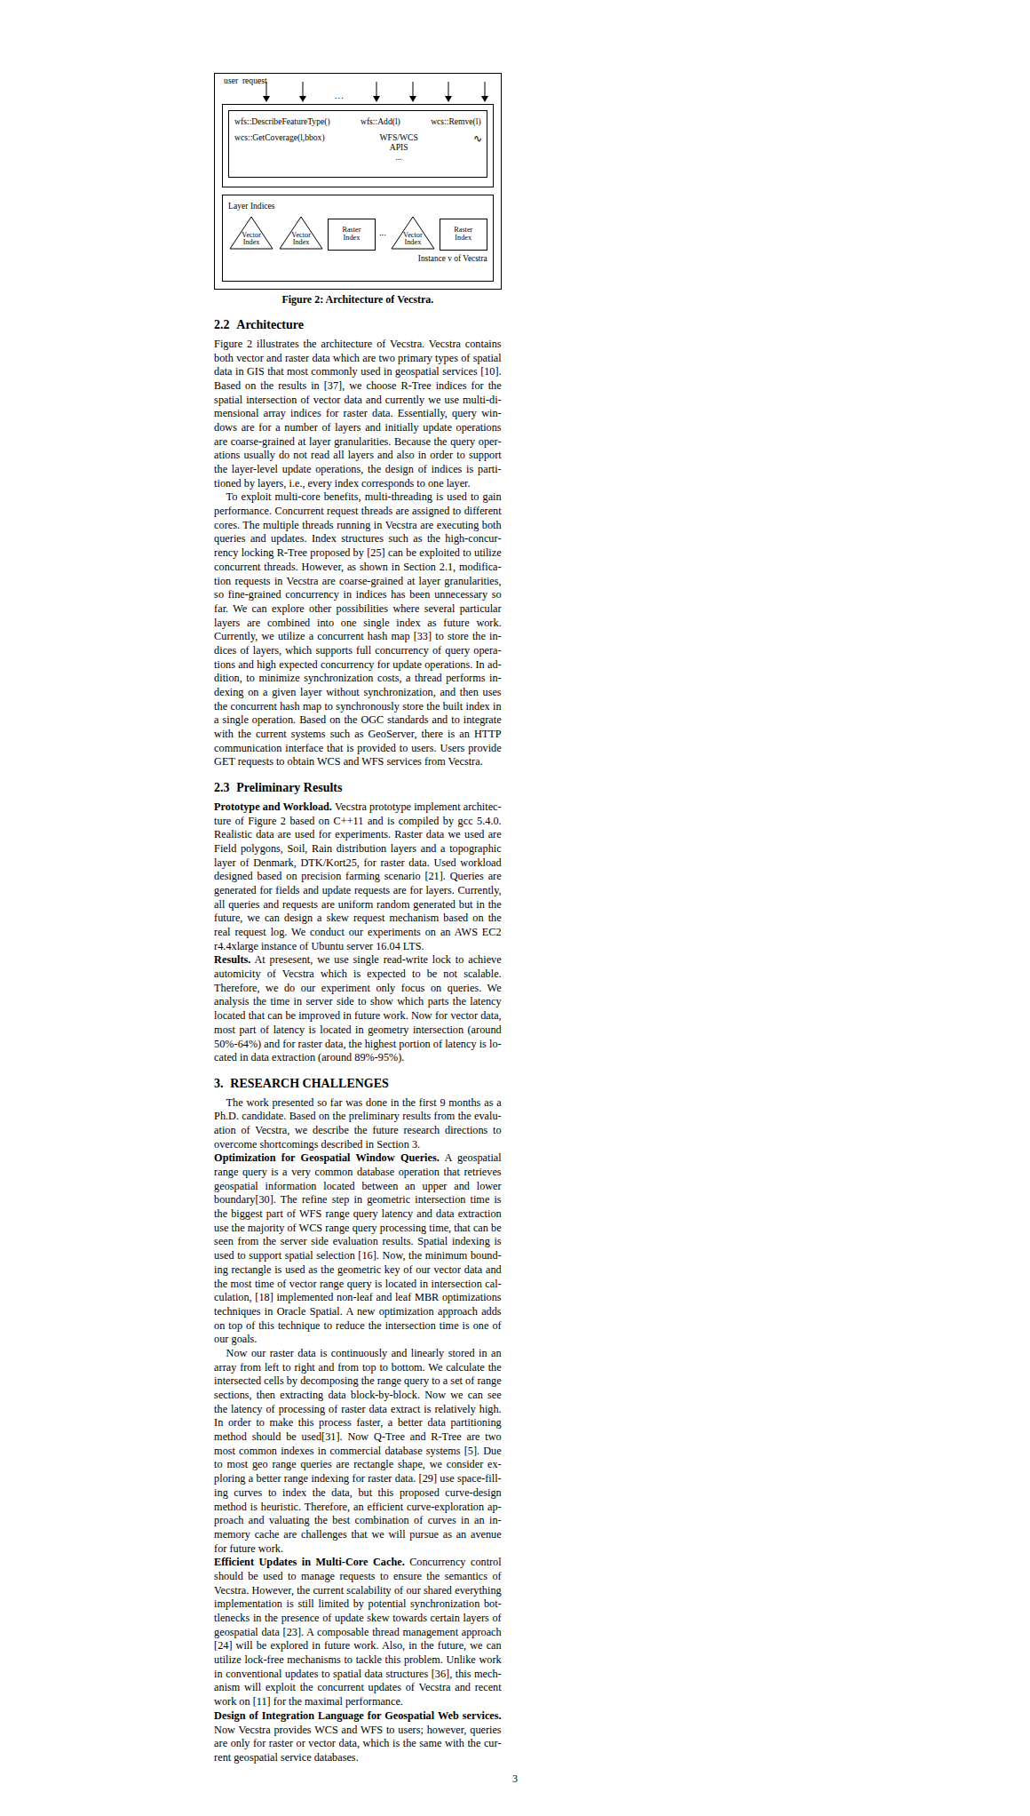user request ...
wfs::DescribeFeatureType() wfs::Add(l) wcs::Remve(l)
wcs::GetCoverage(l,bbox) WFS/WCS
APIS
... ∿
Layer Indices
Vector
Index
Vector
Index
Raster
Index
...
Vector
Index
Raster
Index
Instance v of Vecstra
Figure 2: Architecture of Vecstra.
2.2 Architecture
Figure 2 illustrates the architecture of Vecstra. Vecstra contains both vector and raster data which are two primary types of spatial data in GIS that most commonly used in geospatial services [10]. Based on the results in [37], we choose R-Tree indices for the spatial intersection of vector data and currently we use multi-dimensional array indices for raster data. Essentially, query windows are for a number of layers and initially update operations are coarse-grained at layer granularities. Because the query operations usually do not read all layers and also in order to support the layer-level update operations, the design of indices is partitioned by layers, i.e., every index corresponds to one layer.
To exploit multi-core benefits, multi-threading is used to gain performance. Concurrent request threads are assigned to different cores. The multiple threads running in Vecstra are executing both queries and updates. Index structures such as the high-concurrency locking R-Tree proposed by [25] can be exploited to utilize concurrent threads. However, as shown in Section 2.1, modification requests in Vecstra are coarse-grained at layer granularities, so fine-grained concurrency in indices has been unnecessary so far. We can explore other possibilities where several particular layers are combined into one single index as future work. Currently, we utilize a concurrent hash map [33] to store the indices of layers, which supports full concurrency of query operations and high expected concurrency for update operations. In addition, to minimize synchronization costs, a thread performs indexing on a given layer without synchronization, and then uses the concurrent hash map to synchronously store the built index in a single operation. Based on the OGC standards and to integrate with the current systems such as GeoServer, there is an HTTP communication interface that is provided to users. Users provide GET requests to obtain WCS and WFS services from Vecstra.
2.3 Preliminary Results
Prototype and Workload. Vecstra prototype implement architecture of Figure 2 based on C++11 and is compiled by gcc 5.4.0. Realistic data are used for experiments. Raster data we used are Field polygons, Soil, Rain distribution layers and a topographic layer of Denmark, DTK/Kort25, for raster data. Used workload designed based on precision farming scenario [21]. Queries are generated for fields and update requests are for layers. Currently, all queries and requests are uniform random generated but in the future, we can design a skew request mechanism based on the real request log. We conduct our experiments on an AWS EC2 r4.4xlarge instance of Ubuntu server 16.04 LTS.
Results. At presesent, we use single read-write lock to achieve automicity of Vecstra which is expected to be not scalable. Therefore, we do our experiment only focus on queries. We analysis the time in server side to show which parts the latency located that can be improved in future work. Now for vector data, most part of latency is located in geometry intersection (around 50%-64%) and for raster data, the highest portion of latency is located in data extraction (around 89%-95%).
3. RESEARCH CHALLENGES
The work presented so far was done in the first 9 months as a Ph.D. candidate. Based on the preliminary results from the evaluation of Vecstra, we describe the future research directions to overcome shortcomings described in Section 3.
Optimization for Geospatial Window Queries. A geospatial range query is a very common database operation that retrieves geospatial information located between an upper and lower boundary[30]. The refine step in geometric intersection time is the biggest part of WFS range query latency and data extraction use the majority of WCS range query processing time, that can be seen from the server side evaluation results. Spatial indexing is used to support spatial selection [16]. Now, the minimum bounding rectangle is used as the geometric key of our vector data and the most time of vector range query is located in intersection calculation, [18] implemented non-leaf and leaf MBR optimizations techniques in Oracle Spatial. A new optimization approach adds on top of this technique to reduce the intersection time is one of our goals.
Now our raster data is continuously and linearly stored in an array from left to right and from top to bottom. We calculate the intersected cells by decomposing the range query to a set of range sections, then extracting data block-by-block. Now we can see the latency of processing of raster data extract is relatively high. In order to make this process faster, a better data partitioning method should be used[31]. Now Q-Tree and R-Tree are two most common indexes in commercial database systems [5]. Due to most geo range queries are rectangle shape, we consider exploring a better range indexing for raster data. [29] use space-filling curves to index the data, but this proposed curve-design method is heuristic. Therefore, an efficient curve-exploration approach and valuating the best combination of curves in an in-memory cache are challenges that we will pursue as an avenue for future work.
Efficient Updates in Multi-Core Cache. Concurrency control should be used to manage requests to ensure the semantics of Vecstra. However, the current scalability of our shared everything implementation is still limited by potential synchronization bottlenecks in the presence of update skew towards certain layers of geospatial data [23]. A composable thread management approach [24] will be explored in future work. Also, in the future, we can utilize lock-free mechanisms to tackle this problem. Unlike work in conventional updates to spatial data structures [36], this mechanism will exploit the concurrent updates of Vecstra and recent work on [11] for the maximal performance.
Design of Integration Language for Geospatial Web services. Now Vecstra provides WCS and WFS to users; however, queries are only for raster or vector data, which is the same with the current geospatial service databases.
3